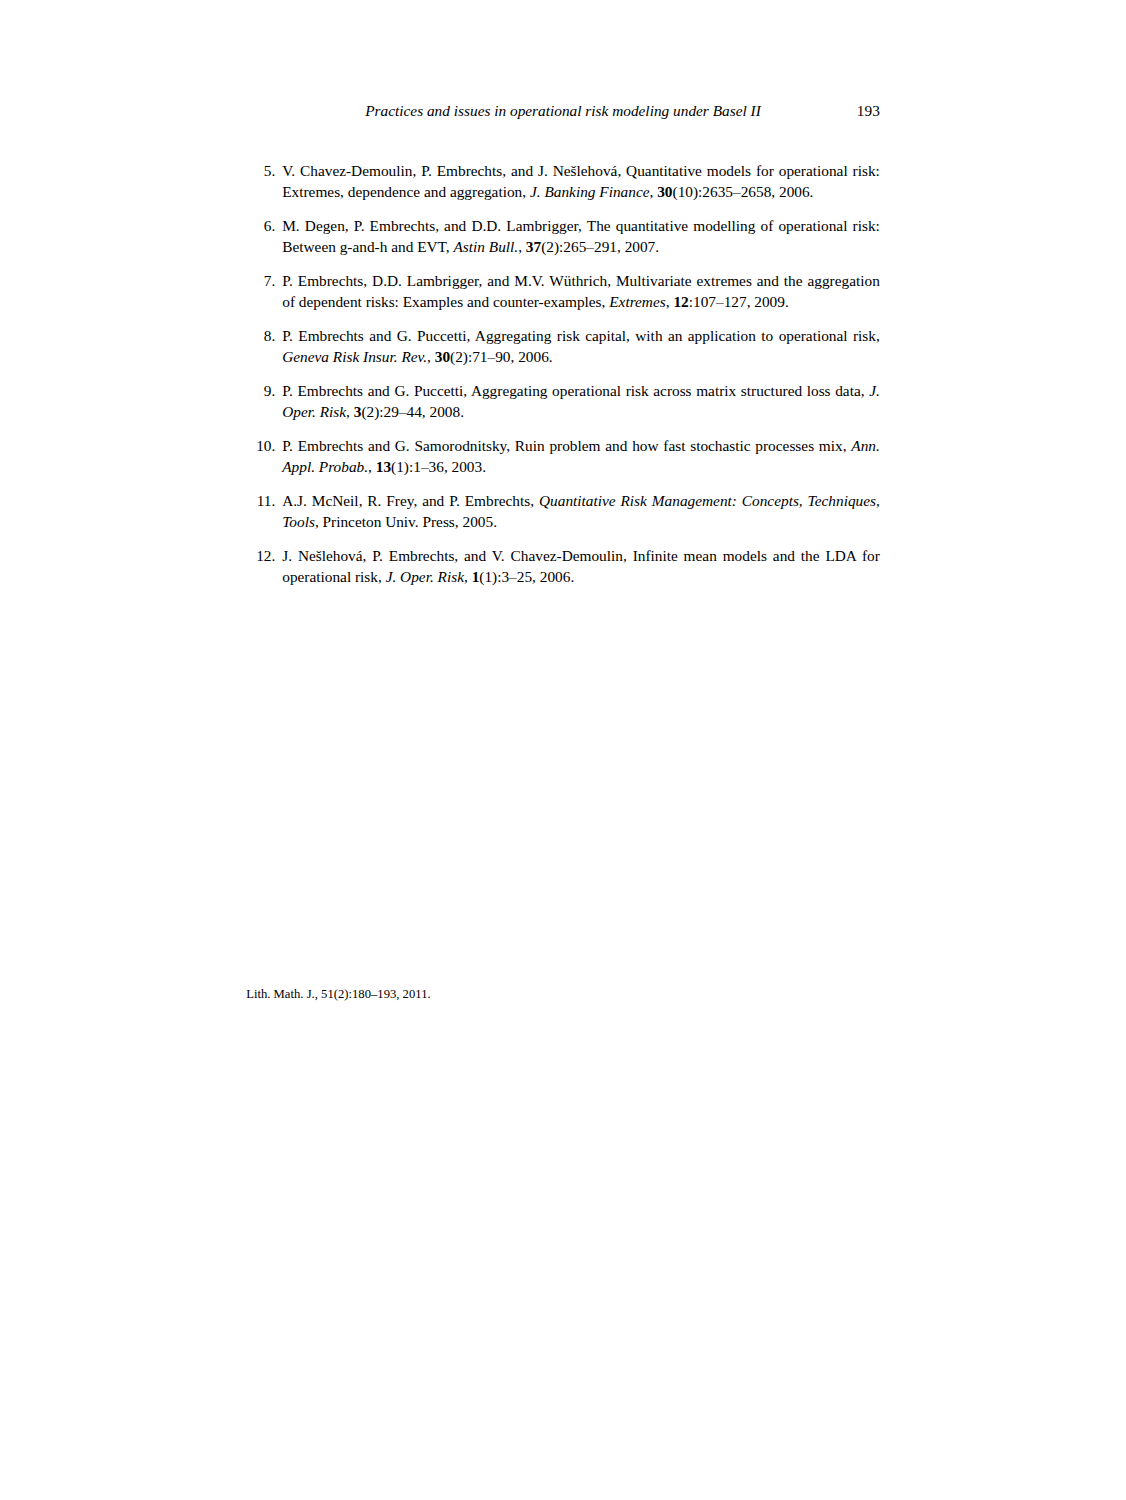Practices and issues in operational risk modeling under Basel II 193
V. Chavez-Demoulin, P. Embrechts, and J. Nešlehová, Quantitative models for operational risk: Extremes, dependence and aggregation, J. Banking Finance, 30(10):2635–2658, 2006.
M. Degen, P. Embrechts, and D.D. Lambrigger, The quantitative modelling of operational risk: Between g-and-h and EVT, Astin Bull., 37(2):265–291, 2007.
P. Embrechts, D.D. Lambrigger, and M.V. Wüthrich, Multivariate extremes and the aggregation of dependent risks: Examples and counter-examples, Extremes, 12:107–127, 2009.
P. Embrechts and G. Puccetti, Aggregating risk capital, with an application to operational risk, Geneva Risk Insur. Rev., 30(2):71–90, 2006.
P. Embrechts and G. Puccetti, Aggregating operational risk across matrix structured loss data, J. Oper. Risk, 3(2):29–44, 2008.
P. Embrechts and G. Samorodnitsky, Ruin problem and how fast stochastic processes mix, Ann. Appl. Probab., 13(1):1–36, 2003.
A.J. McNeil, R. Frey, and P. Embrechts, Quantitative Risk Management: Concepts, Techniques, Tools, Princeton Univ. Press, 2005.
J. Nešlehová, P. Embrechts, and V. Chavez-Demoulin, Infinite mean models and the LDA for operational risk, J. Oper. Risk, 1(1):3–25, 2006.
Lith. Math. J., 51(2):180–193, 2011.